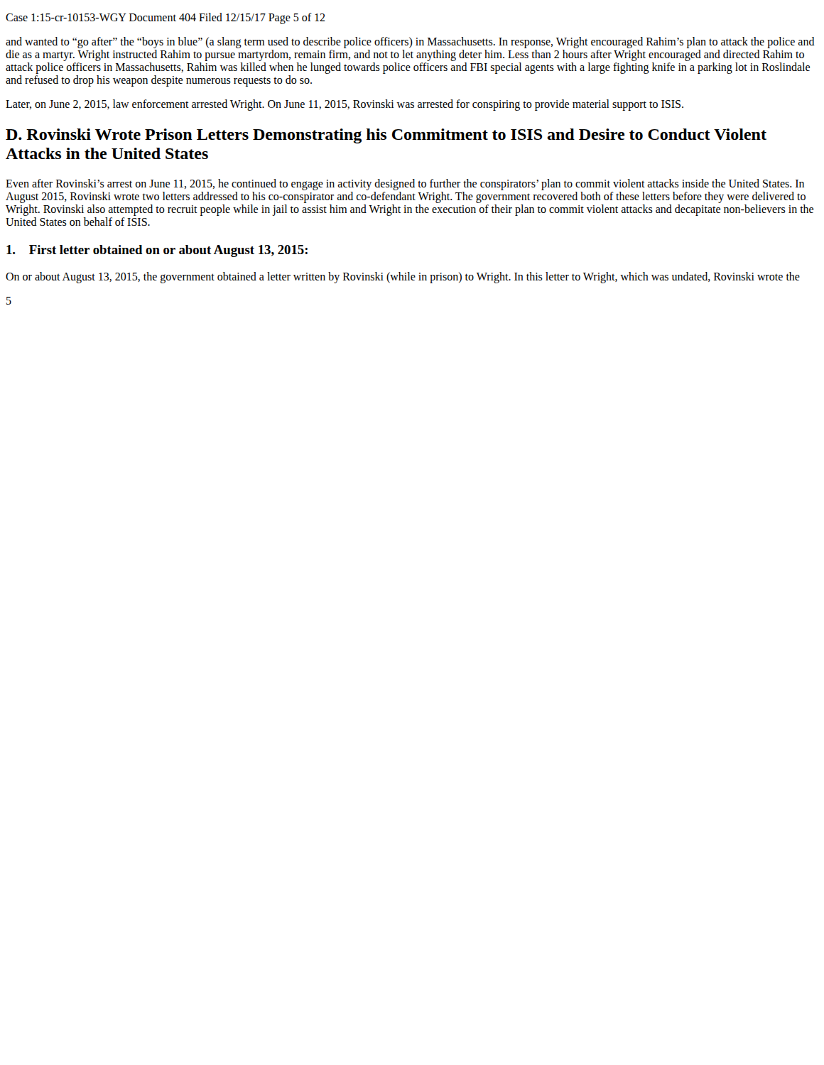Case 1:15-cr-10153-WGY Document 404 Filed 12/15/17 Page 5 of 12
and wanted to “go after” the “boys in blue” (a slang term used to describe police officers) in Massachusetts. In response, Wright encouraged Rahim’s plan to attack the police and die as a martyr. Wright instructed Rahim to pursue martyrdom, remain firm, and not to let anything deter him. Less than 2 hours after Wright encouraged and directed Rahim to attack police officers in Massachusetts, Rahim was killed when he lunged towards police officers and FBI special agents with a large fighting knife in a parking lot in Roslindale and refused to drop his weapon despite numerous requests to do so.
Later, on June 2, 2015, law enforcement arrested Wright. On June 11, 2015, Rovinski was arrested for conspiring to provide material support to ISIS.
D. Rovinski Wrote Prison Letters Demonstrating his Commitment to ISIS and Desire to Conduct Violent Attacks in the United States
Even after Rovinski’s arrest on June 11, 2015, he continued to engage in activity designed to further the conspirators’ plan to commit violent attacks inside the United States. In August 2015, Rovinski wrote two letters addressed to his co-conspirator and co-defendant Wright. The government recovered both of these letters before they were delivered to Wright. Rovinski also attempted to recruit people while in jail to assist him and Wright in the execution of their plan to commit violent attacks and decapitate non-believers in the United States on behalf of ISIS.
1. First letter obtained on or about August 13, 2015:
On or about August 13, 2015, the government obtained a letter written by Rovinski (while in prison) to Wright. In this letter to Wright, which was undated, Rovinski wrote the
5